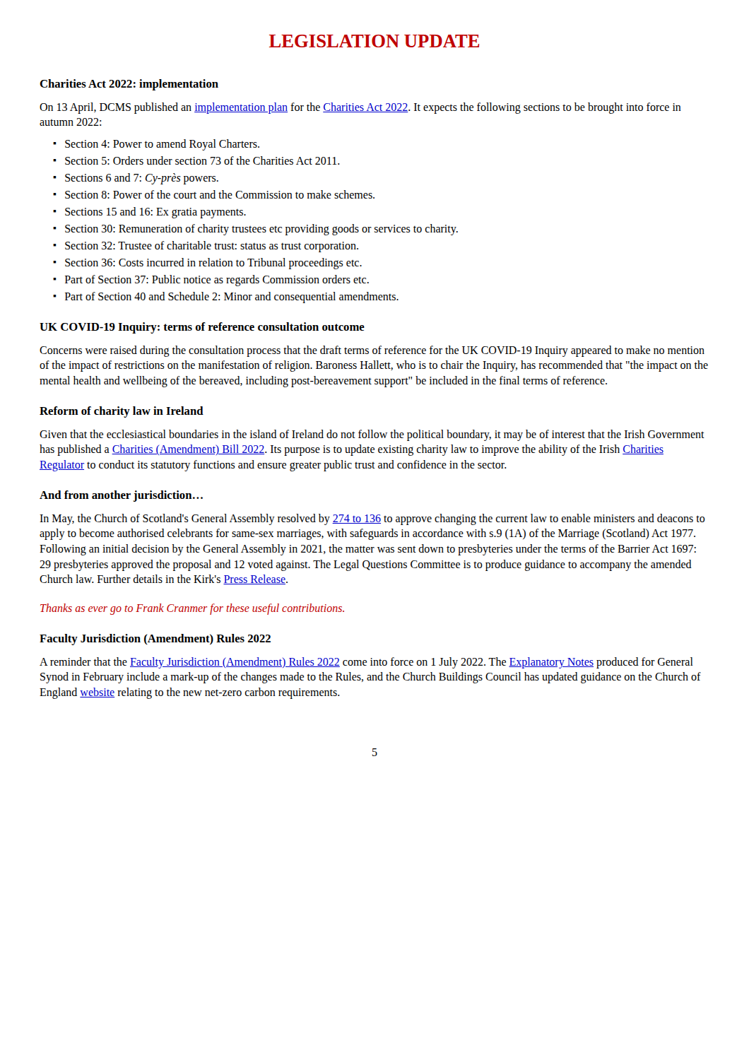LEGISLATION UPDATE
Charities Act 2022: implementation
On 13 April, DCMS published an implementation plan for the Charities Act 2022. It expects the following sections to be brought into force in autumn 2022:
Section 4: Power to amend Royal Charters.
Section 5: Orders under section 73 of the Charities Act 2011.
Sections 6 and 7: Cy-près powers.
Section 8: Power of the court and the Commission to make schemes.
Sections 15 and 16: Ex gratia payments.
Section 30: Remuneration of charity trustees etc providing goods or services to charity.
Section 32: Trustee of charitable trust: status as trust corporation.
Section 36: Costs incurred in relation to Tribunal proceedings etc.
Part of Section 37: Public notice as regards Commission orders etc.
Part of Section 40 and Schedule 2: Minor and consequential amendments.
UK COVID-19 Inquiry: terms of reference consultation outcome
Concerns were raised during the consultation process that the draft terms of reference for the UK COVID-19 Inquiry appeared to make no mention of the impact of restrictions on the manifestation of religion. Baroness Hallett, who is to chair the Inquiry, has recommended that "the impact on the mental health and wellbeing of the bereaved, including post-bereavement support" be included in the final terms of reference.
Reform of charity law in Ireland
Given that the ecclesiastical boundaries in the island of Ireland do not follow the political boundary, it may be of interest that the Irish Government has published a Charities (Amendment) Bill 2022. Its purpose is to update existing charity law to improve the ability of the Irish Charities Regulator to conduct its statutory functions and ensure greater public trust and confidence in the sector.
And from another jurisdiction…
In May, the Church of Scotland's General Assembly resolved by 274 to 136 to approve changing the current law to enable ministers and deacons to apply to become authorised celebrants for same-sex marriages, with safeguards in accordance with s.9 (1A) of the Marriage (Scotland) Act 1977. Following an initial decision by the General Assembly in 2021, the matter was sent down to presbyteries under the terms of the Barrier Act 1697: 29 presbyteries approved the proposal and 12 voted against. The Legal Questions Committee is to produce guidance to accompany the amended Church law. Further details in the Kirk's Press Release.
Thanks as ever go to Frank Cranmer for these useful contributions.
Faculty Jurisdiction (Amendment) Rules 2022
A reminder that the Faculty Jurisdiction (Amendment) Rules 2022 come into force on 1 July 2022. The Explanatory Notes produced for General Synod in February include a mark-up of the changes made to the Rules, and the Church Buildings Council has updated guidance on the Church of England website relating to the new net-zero carbon requirements.
5